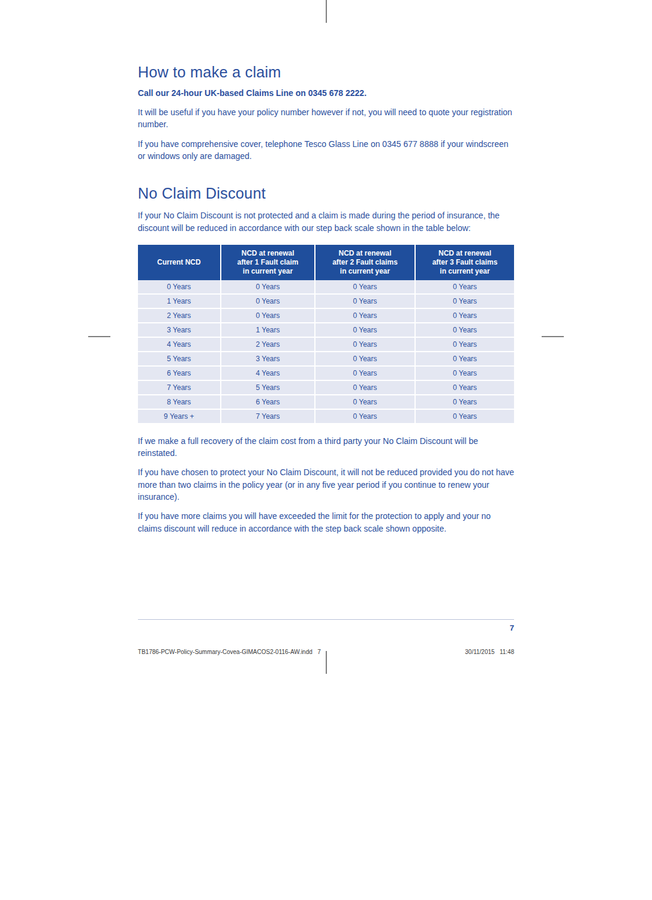How to make a claim
Call our 24-hour UK-based Claims Line on 0345 678 2222.
It will be useful if you have your policy number however if not, you will need to quote your registration number.
If you have comprehensive cover, telephone Tesco Glass Line on 0345 677 8888 if your windscreen or windows only are damaged.
No Claim Discount
If your No Claim Discount is not protected and a claim is made during the period of insurance, the discount will be reduced in accordance with our step back scale shown in the table below:
| Current NCD | NCD at renewal after 1 Fault claim in current year | NCD at renewal after 2 Fault claims in current year | NCD at renewal after 3 Fault claims in current year |
| --- | --- | --- | --- |
| 0 Years | 0 Years | 0 Years | 0 Years |
| 1 Years | 0 Years | 0 Years | 0 Years |
| 2 Years | 0 Years | 0 Years | 0 Years |
| 3 Years | 1 Years | 0 Years | 0 Years |
| 4 Years | 2 Years | 0 Years | 0 Years |
| 5 Years | 3 Years | 0 Years | 0 Years |
| 6 Years | 4 Years | 0 Years | 0 Years |
| 7 Years | 5 Years | 0 Years | 0 Years |
| 8 Years | 6 Years | 0 Years | 0 Years |
| 9 Years + | 7 Years | 0 Years | 0 Years |
If we make a full recovery of the claim cost from a third party your No Claim Discount will be reinstated.
If you have chosen to protect your No Claim Discount, it will not be reduced provided you do not have more than two claims in the policy year (or in any five year period if you continue to renew your insurance).
If you have more claims you will have exceeded the limit for the protection to apply and your no claims discount will reduce in accordance with the step back scale shown opposite.
7
TB1786-PCW-Policy-Summary-Covea-GIMACOS2-0116-AW.indd 7 30/11/2015 11:48